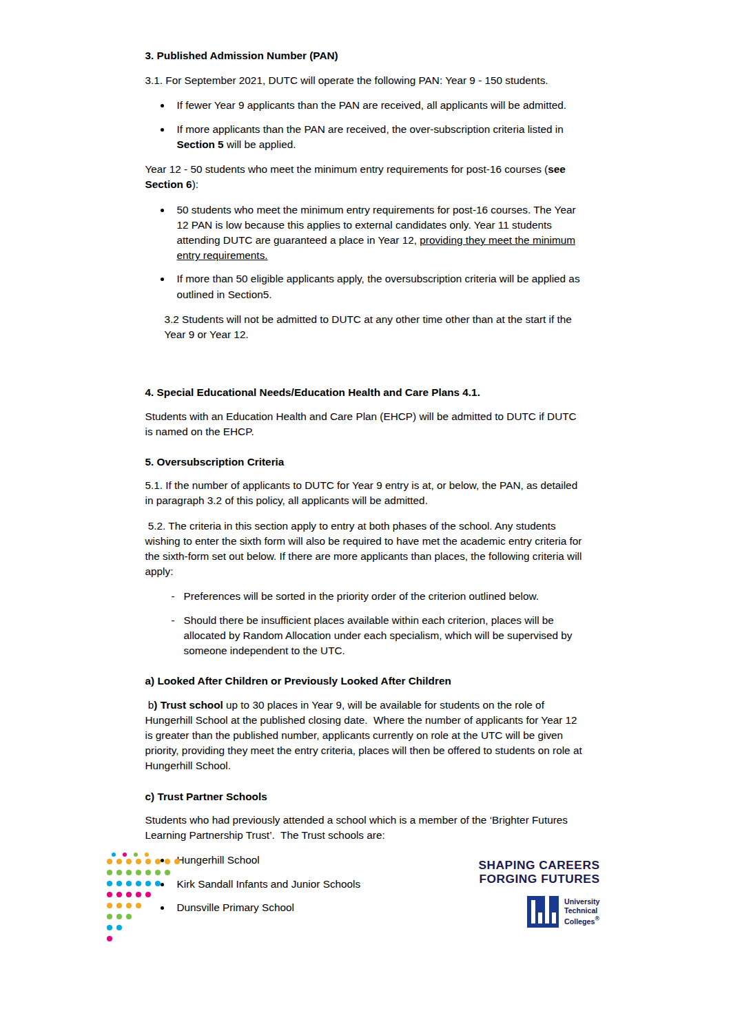3. Published Admission Number (PAN)
3.1. For September 2021, DUTC will operate the following PAN: Year 9 - 150 students.
If fewer Year 9 applicants than the PAN are received, all applicants will be admitted.
If more applicants than the PAN are received, the over-subscription criteria listed in Section 5 will be applied.
Year 12 - 50 students who meet the minimum entry requirements for post-16 courses (see Section 6):
50 students who meet the minimum entry requirements for post-16 courses. The Year 12 PAN is low because this applies to external candidates only. Year 11 students attending DUTC are guaranteed a place in Year 12, providing they meet the minimum entry requirements.
If more than 50 eligible applicants apply, the oversubscription criteria will be applied as outlined in Section5.
3.2 Students will not be admitted to DUTC at any other time other than at the start if the Year 9 or Year 12.
4. Special Educational Needs/Education Health and Care Plans 4.1.
Students with an Education Health and Care Plan (EHCP) will be admitted to DUTC if DUTC is named on the EHCP.
5. Oversubscription Criteria
5.1. If the number of applicants to DUTC for Year 9 entry is at, or below, the PAN, as detailed in paragraph 3.2 of this policy, all applicants will be admitted.
5.2. The criteria in this section apply to entry at both phases of the school. Any students wishing to enter the sixth form will also be required to have met the academic entry criteria for the sixth-form set out below. If there are more applicants than places, the following criteria will apply:
Preferences will be sorted in the priority order of the criterion outlined below.
Should there be insufficient places available within each criterion, places will be allocated by Random Allocation under each specialism, which will be supervised by someone independent to the UTC.
a) Looked After Children or Previously Looked After Children
b) Trust school up to 30 places in Year 9, will be available for students on the role of Hungerhill School at the published closing date. Where the number of applicants for Year 12 is greater than the published number, applicants currently on role at the UTC will be given priority, providing they meet the entry criteria, places will then be offered to students on role at Hungerhill School.
c) Trust Partner Schools
Students who had previously attended a school which is a member of the ‘Brighter Futures Learning Partnership Trust’. The Trust schools are:
Hungerhill School
Kirk Sandall Infants and Junior Schools
Dunsville Primary School
SHAPING CAREERS
FORGING FUTURES
University
Technical
Colleges®